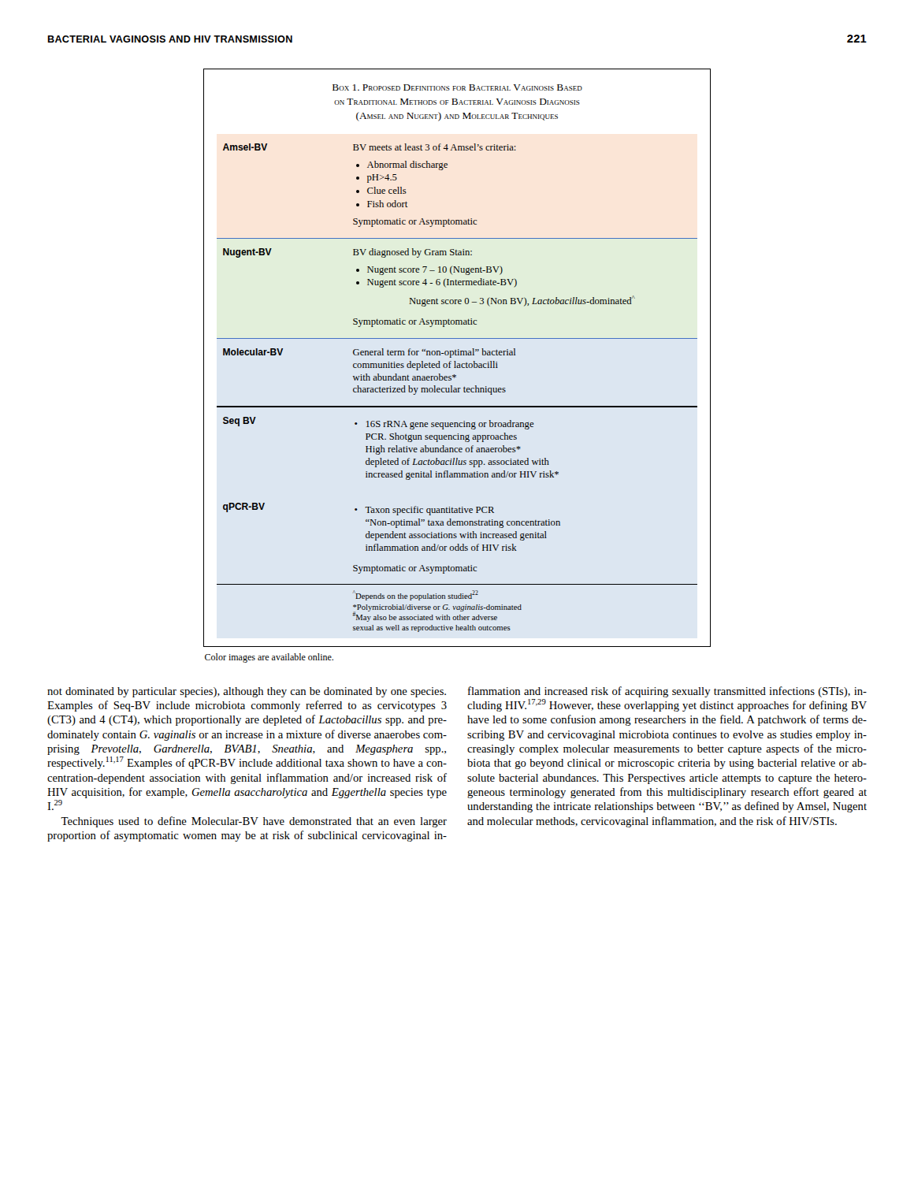Bacterial Vaginosis and HIV Transmission 221
Box 1. Proposed Definitions for Bacterial Vaginosis Based
on Traditional Methods of Bacterial Vaginosis Diagnosis
(Amsel and Nugent) and Molecular Techniques
| Amsel-BV | BV meets at least 3 of 4 Amsel’s criteria: Abnormal discharge pH>4.5 Clue cells Fish odort Symptomatic or Asymptomatic |
| Nugent-BV | BV diagnosed by Gram Stain: Nugent score 7 – 10 (Nugent-BV) Nugent score 4 - 6 (Intermediate-BV) Nugent score 0 – 3 (Non BV), Lactobacillus -dominated ^ Symptomatic or Asymptomatic |
| Molecular-BV | General term for “non-optimal” bacterial communities depleted of lactobacilli with abundant anaerobes* characterized by molecular techniques |
| Seq BV | 16S rRNA gene sequencing or broadrange PCR. Shotgun sequencing approaches High relative abundance of anaerobes* depleted of Lactobacillus spp. associated with increased genital inflammation and/or HIV risk* |
| qPCR-BV | Taxon specific quantitative PCR “Non-optimal” taxa demonstrating concentration dependent associations with increased genital inflammation and/or odds of HIV risk Symptomatic or Asymptomatic |
| | ^ Depends on the population studied 22 *Polymicrobial/diverse or G. vaginalis -dominated # May also be associated with other adverse sexual as well as reproductive health outcomes |
Color images are available online.
not dominated by particular species), although they can be dominated by one species. Examples of Seq-BV include microbiota commonly referred to as cervicotypes 3 (CT3) and 4 (CT4), which proportionally are depleted of Lactobacillus spp. and predominately contain G. vaginalis or an increase in a mixture of diverse anaerobes comprising Prevotella, Gardnerella, BVAB1, Sneathia, and Megasphera spp., respectively.11,17 Examples of qPCR-BV include additional taxa shown to have a concentration-dependent association with genital inflammation and/or increased risk of HIV acquisition, for example, Gemella asaccharolytica and Eggerthella species type I.29
Techniques used to define Molecular-BV have demonstrated that an even larger proportion of asymptomatic women may be at risk of subclinical cervicovaginal inflammation and increased risk of acquiring sexually transmitted infections (STIs), including HIV.17,29 However, these overlapping yet distinct approaches for defining BV have led to some confusion among researchers in the field. A patchwork of terms describing BV and cervicovaginal microbiota continues to evolve as studies employ increasingly complex molecular measurements to better capture aspects of the microbiota that go beyond clinical or microscopic criteria by using bacterial relative or absolute bacterial abundances. This Perspectives article attempts to capture the heterogeneous terminology generated from this multidisciplinary research effort geared at understanding the intricate relationships between ‘‘BV,’’ as defined by Amsel, Nugent and molecular methods, cervicovaginal inflammation, and the risk of HIV/STIs.